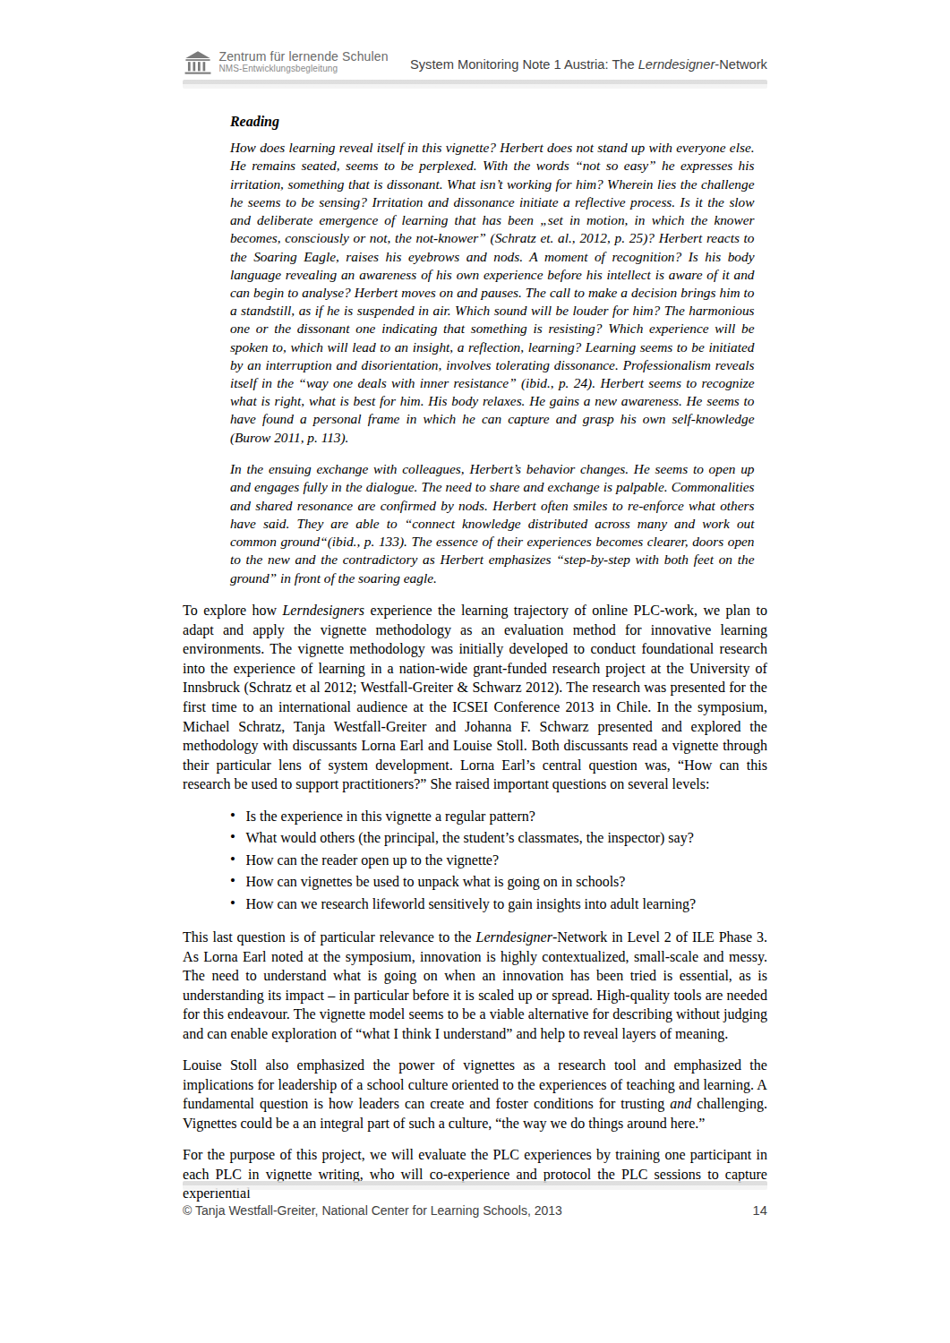Zentrum für lernende Schulen
NMS-Entwicklungsbegleitung
System Monitoring Note 1 Austria: The Lerndesigner-Network
Reading
How does learning reveal itself in this vignette? Herbert does not stand up with everyone else. He remains seated, seems to be perplexed. With the words “not so easy” he expresses his irritation, something that is dissonant. What isn’t working for him? Wherein lies the challenge he seems to be sensing? Irritation and dissonance initiate a reflective process. Is it the slow and deliberate emergence of learning that has been „set in motion, in which the knower becomes, consciously or not, the not-knower” (Schratz et. al., 2012, p. 25)? Herbert reacts to the Soaring Eagle, raises his eyebrows and nods. A moment of recognition? Is his body language revealing an awareness of his own experience before his intellect is aware of it and can begin to analyse? Herbert moves on and pauses. The call to make a decision brings him to a standstill, as if he is suspended in air. Which sound will be louder for him? The harmonious one or the dissonant one indicating that something is resisting? Which experience will be spoken to, which will lead to an insight, a reflection, learning? Learning seems to be initiated by an interruption and disorientation, involves tolerating dissonance. Professionalism reveals itself in the “way one deals with inner resistance” (ibid., p. 24). Herbert seems to recognize what is right, what is best for him. His body relaxes. He gains a new awareness. He seems to have found a personal frame in which he can capture and grasp his own self-knowledge (Burow 2011, p. 113).
In the ensuing exchange with colleagues, Herbert’s behavior changes. He seems to open up and engages fully in the dialogue. The need to share and exchange is palpable. Commonalities and shared resonance are confirmed by nods. Herbert often smiles to re-enforce what others have said. They are able to “connect knowledge distributed across many and work out common ground“(ibid., p. 133). The essence of their experiences becomes clearer, doors open to the new and the contradictory as Herbert emphasizes “step-by-step with both feet on the ground” in front of the soaring eagle.
To explore how Lerndesigners experience the learning trajectory of online PLC-work, we plan to adapt and apply the vignette methodology as an evaluation method for innovative learning environments. The vignette methodology was initially developed to conduct foundational research into the experience of learning in a nation-wide grant-funded research project at the University of Innsbruck (Schratz et al 2012; Westfall-Greiter & Schwarz 2012). The research was presented for the first time to an international audience at the ICSEI Conference 2013 in Chile. In the symposium, Michael Schratz, Tanja Westfall-Greiter and Johanna F. Schwarz presented and explored the methodology with discussants Lorna Earl and Louise Stoll. Both discussants read a vignette through their particular lens of system development. Lorna Earl’s central question was, “How can this research be used to support practitioners?” She raised important questions on several levels:
Is the experience in this vignette a regular pattern?
What would others (the principal, the student’s classmates, the inspector) say?
How can the reader open up to the vignette?
How can vignettes be used to unpack what is going on in schools?
How can we research lifeworld sensitively to gain insights into adult learning?
This last question is of particular relevance to the Lerndesigner-Network in Level 2 of ILE Phase 3. As Lorna Earl noted at the symposium, innovation is highly contextualized, small-scale and messy. The need to understand what is going on when an innovation has been tried is essential, as is understanding its impact – in particular before it is scaled up or spread. High-quality tools are needed for this endeavour. The vignette model seems to be a viable alternative for describing without judging and can enable exploration of “what I think I understand” and help to reveal layers of meaning.
Louise Stoll also emphasized the power of vignettes as a research tool and emphasized the implications for leadership of a school culture oriented to the experiences of teaching and learning. A fundamental question is how leaders can create and foster conditions for trusting and challenging. Vignettes could be a an integral part of such a culture, “the way we do things around here.”
For the purpose of this project, we will evaluate the PLC experiences by training one participant in each PLC in vignette writing, who will co-experience and protocol the PLC sessions to capture experiential
© Tanja Westfall-Greiter, National Center for Learning Schools, 2013
14